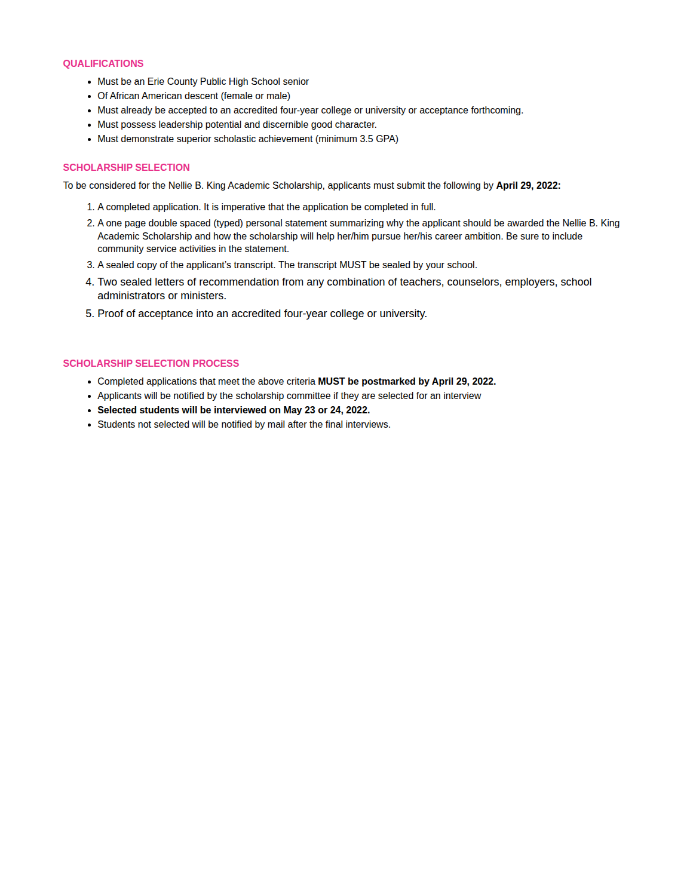QUALIFICATIONS
Must be an Erie County Public High School senior
Of African American descent (female or male)
Must already be accepted to an accredited four-year college or university or acceptance forthcoming.
Must possess leadership potential and discernible good character.
Must demonstrate superior scholastic achievement (minimum 3.5 GPA)
SCHOLARSHIP SELECTION
To be considered for the Nellie B. King Academic Scholarship, applicants must submit the following by April 29, 2022:
A completed application. It is imperative that the application be completed in full.
A one page double spaced (typed) personal statement summarizing why the applicant should be awarded the Nellie B. King Academic Scholarship and how the scholarship will help her/him pursue her/his career ambition. Be sure to include community service activities in the statement.
A sealed copy of the applicant’s transcript. The transcript MUST be sealed by your school.
Two sealed letters of recommendation from any combination of teachers, counselors, employers, school administrators or ministers.
Proof of acceptance into an accredited four-year college or university.
SCHOLARSHIP SELECTION PROCESS
Completed applications that meet the above criteria MUST be postmarked by April 29, 2022.
Applicants will be notified by the scholarship committee if they are selected for an interview
Selected students will be interviewed on May 23 or 24, 2022.
Students not selected will be notified by mail after the final interviews.